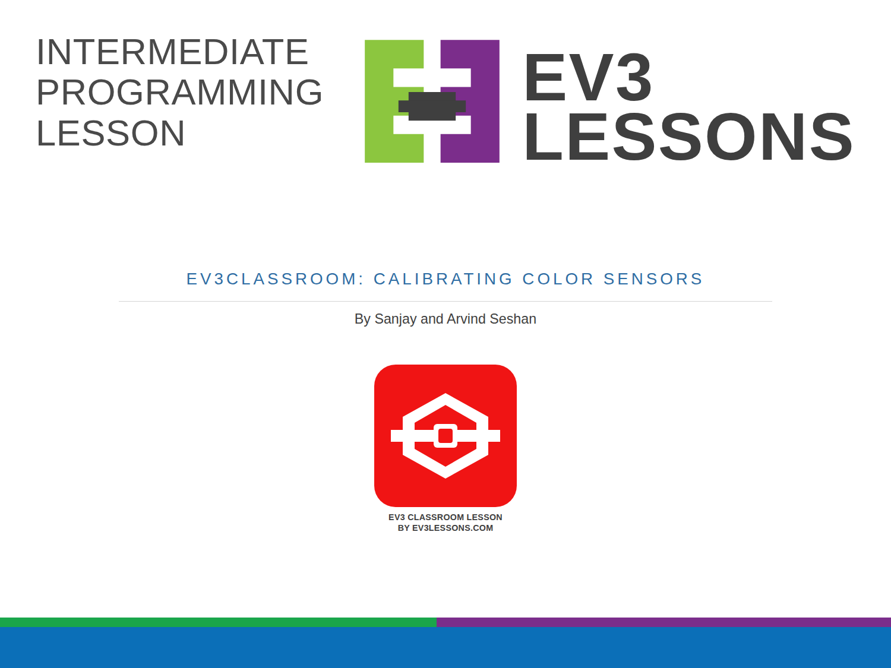Intermediate Programming Lesson
EV3 Lessons
EV3Classroom: Calibrating Color Sensors
By Sanjay and Arvind Seshan
EV3 Classroom Lesson
by EV3Lessons.com